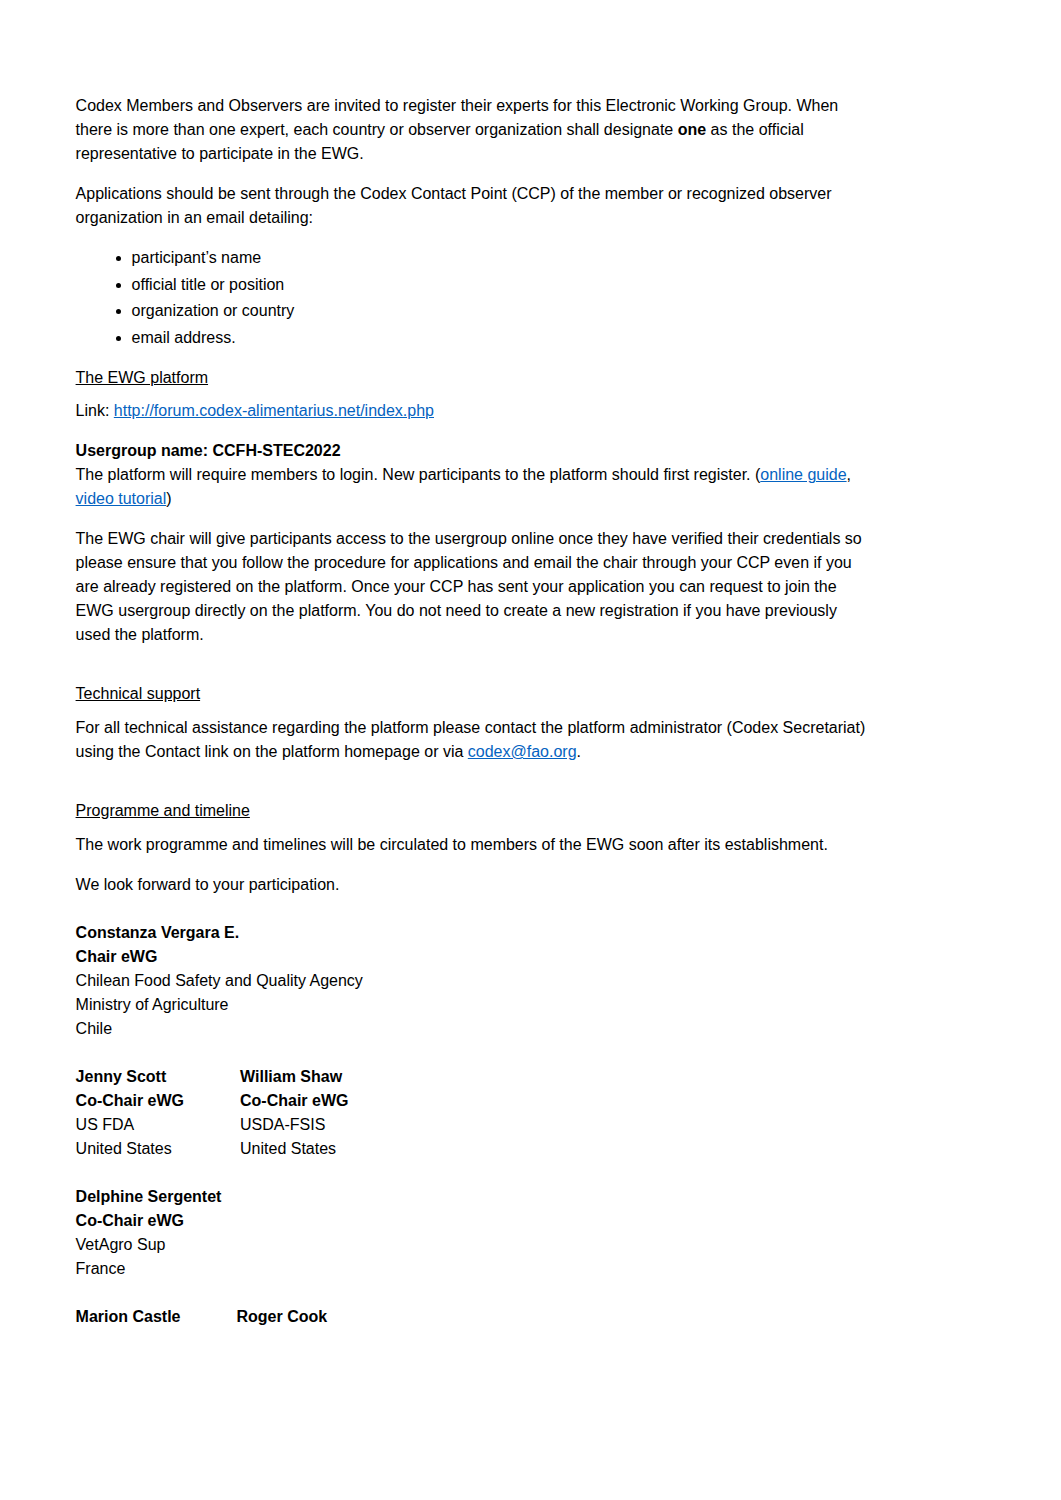Codex Members and Observers are invited to register their experts for this Electronic Working Group. When there is more than one expert, each country or observer organization shall designate one as the official representative to participate in the EWG.
Applications should be sent through the Codex Contact Point (CCP) of the member or recognized observer organization in an email detailing:
participant’s name
official title or position
organization or country
email address.
The EWG platform
Link: http://forum.codex-alimentarius.net/index.php
Usergroup name: CCFH-STEC2022
The platform will require members to login. New participants to the platform should first register. (online guide, video tutorial)
The EWG chair will give participants access to the usergroup online once they have verified their credentials so please ensure that you follow the procedure for applications and email the chair through your CCP even if you are already registered on the platform. Once your CCP has sent your application you can request to join the EWG usergroup directly on the platform. You do not need to create a new registration if you have previously used the platform.
Technical support
For all technical assistance regarding the platform please contact the platform administrator (Codex Secretariat) using the Contact link on the platform homepage or via codex@fao.org.
Programme and timeline
The work programme and timelines will be circulated to members of the EWG soon after its establishment.
We look forward to your participation.
Constanza Vergara E.
Chair eWG
Chilean Food Safety and Quality Agency
Ministry of Agriculture
Chile
| Jenny Scott Co-Chair eWG US FDA United States | William Shaw Co-Chair eWG USDA-FSIS United States |
Delphine Sergentet
Co-Chair eWG
VetAgro Sup
France
| Marion Castle | Roger Cook |